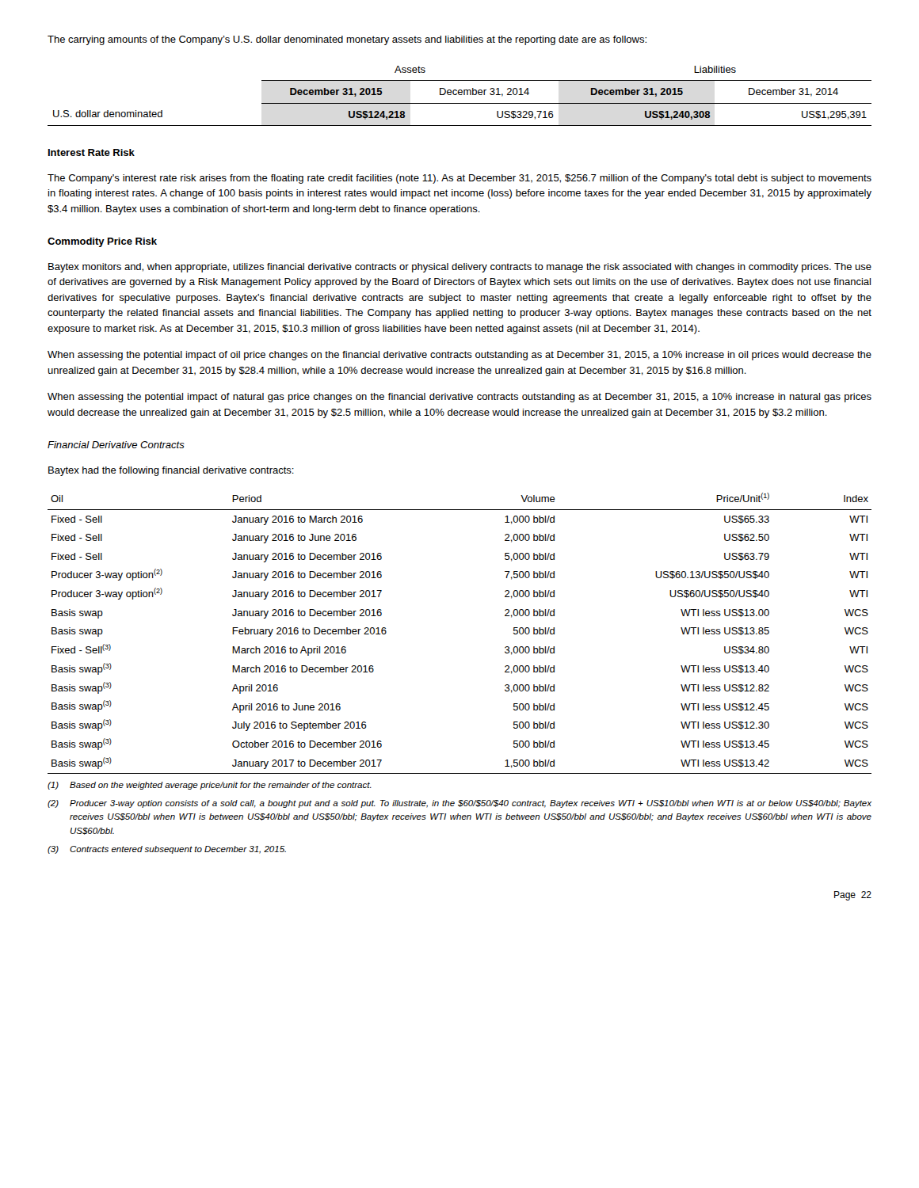The carrying amounts of the Company’s U.S. dollar denominated monetary assets and liabilities at the reporting date are as follows:
| | Assets | Liabilities |
| | December 31, 2015 | December 31, 2014 | December 31, 2015 | December 31, 2014 |
| U.S. dollar denominated | US$124,218 | US$329,716 | US$1,240,308 | US$1,295,391 |
Interest Rate Risk
The Company's interest rate risk arises from the floating rate credit facilities (note 11). As at December 31, 2015, $256.7 million of the Company's total debt is subject to movements in floating interest rates. A change of 100 basis points in interest rates would impact net income (loss) before income taxes for the year ended December 31, 2015 by approximately $3.4 million. Baytex uses a combination of short-term and long-term debt to finance operations.
Commodity Price Risk
Baytex monitors and, when appropriate, utilizes financial derivative contracts or physical delivery contracts to manage the risk associated with changes in commodity prices. The use of derivatives are governed by a Risk Management Policy approved by the Board of Directors of Baytex which sets out limits on the use of derivatives. Baytex does not use financial derivatives for speculative purposes. Baytex's financial derivative contracts are subject to master netting agreements that create a legally enforceable right to offset by the counterparty the related financial assets and financial liabilities. The Company has applied netting to producer 3-way options. Baytex manages these contracts based on the net exposure to market risk. As at December 31, 2015, $10.3 million of gross liabilities have been netted against assets (nil at December 31, 2014).
When assessing the potential impact of oil price changes on the financial derivative contracts outstanding as at December 31, 2015, a 10% increase in oil prices would decrease the unrealized gain at December 31, 2015 by $28.4 million, while a 10% decrease would increase the unrealized gain at December 31, 2015 by $16.8 million.
When assessing the potential impact of natural gas price changes on the financial derivative contracts outstanding as at December 31, 2015, a 10% increase in natural gas prices would decrease the unrealized gain at December 31, 2015 by $2.5 million, while a 10% decrease would increase the unrealized gain at December 31, 2015 by $3.2 million.
Financial Derivative Contracts
Baytex had the following financial derivative contracts:
| Oil | Period | Volume | Price/Unit (1) | Index |
| --- | --- | --- | --- | --- |
| Fixed - Sell | January 2016 to March 2016 | 1,000 bbl/d | US$65.33 | WTI |
| Fixed - Sell | January 2016 to June 2016 | 2,000 bbl/d | US$62.50 | WTI |
| Fixed - Sell | January 2016 to December 2016 | 5,000 bbl/d | US$63.79 | WTI |
| Producer 3-way option (2) | January 2016 to December 2016 | 7,500 bbl/d | US$60.13/US$50/US$40 | WTI |
| Producer 3-way option (2) | January 2016 to December 2017 | 2,000 bbl/d | US$60/US$50/US$40 | WTI |
| Basis swap | January 2016 to December 2016 | 2,000 bbl/d | WTI less US$13.00 | WCS |
| Basis swap | February 2016 to December 2016 | 500 bbl/d | WTI less US$13.85 | WCS |
| Fixed - Sell (3) | March 2016 to April 2016 | 3,000 bbl/d | US$34.80 | WTI |
| Basis swap (3) | March 2016 to December 2016 | 2,000 bbl/d | WTI less US$13.40 | WCS |
| Basis swap (3) | April 2016 | 3,000 bbl/d | WTI less US$12.82 | WCS |
| Basis swap (3) | April 2016 to June 2016 | 500 bbl/d | WTI less US$12.45 | WCS |
| Basis swap (3) | July 2016 to September 2016 | 500 bbl/d | WTI less US$12.30 | WCS |
| Basis swap (3) | October 2016 to December 2016 | 500 bbl/d | WTI less US$13.45 | WCS |
| Basis swap (3) | January 2017 to December 2017 | 1,500 bbl/d | WTI less US$13.42 | WCS |
(1) Based on the weighted average price/unit for the remainder of the contract.
(2) Producer 3-way option consists of a sold call, a bought put and a sold put. To illustrate, in the $60/$50/$40 contract, Baytex receives WTI + US$10/bbl when WTI is at or below US$40/bbl; Baytex receives US$50/bbl when WTI is between US$40/bbl and US$50/bbl; Baytex receives WTI when WTI is between US$50/bbl and US$60/bbl; and Baytex receives US$60/bbl when WTI is above US$60/bbl.
(3) Contracts entered subsequent to December 31, 2015.
Page 22